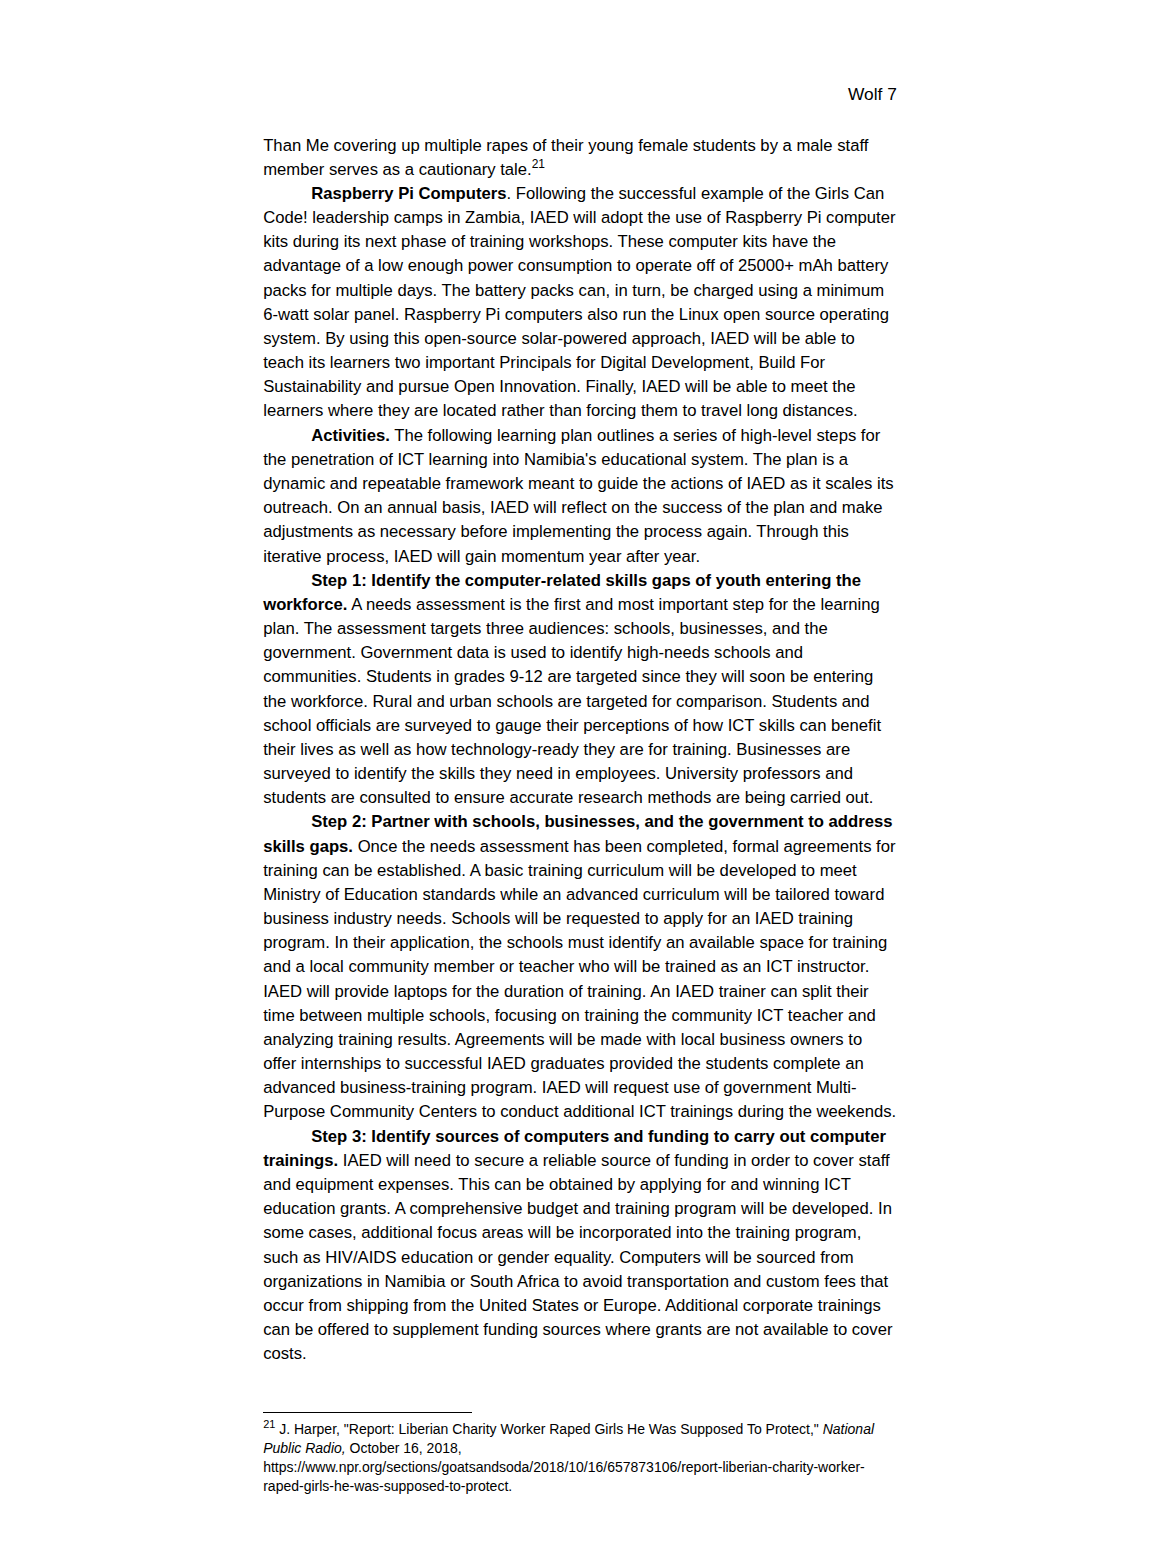Wolf 7
Than Me covering up multiple rapes of their young female students by a male staff member serves as a cautionary tale.21
Raspberry Pi Computers. Following the successful example of the Girls Can Code! leadership camps in Zambia, IAED will adopt the use of Raspberry Pi computer kits during its next phase of training workshops. These computer kits have the advantage of a low enough power consumption to operate off of 25000+ mAh battery packs for multiple days. The battery packs can, in turn, be charged using a minimum 6-watt solar panel. Raspberry Pi computers also run the Linux open source operating system. By using this open-source solar-powered approach, IAED will be able to teach its learners two important Principals for Digital Development, Build For Sustainability and pursue Open Innovation. Finally, IAED will be able to meet the learners where they are located rather than forcing them to travel long distances.
Activities. The following learning plan outlines a series of high-level steps for the penetration of ICT learning into Namibia's educational system. The plan is a dynamic and repeatable framework meant to guide the actions of IAED as it scales its outreach. On an annual basis, IAED will reflect on the success of the plan and make adjustments as necessary before implementing the process again. Through this iterative process, IAED will gain momentum year after year.
Step 1: Identify the computer-related skills gaps of youth entering the workforce. A needs assessment is the first and most important step for the learning plan. The assessment targets three audiences: schools, businesses, and the government. Government data is used to identify high-needs schools and communities. Students in grades 9-12 are targeted since they will soon be entering the workforce. Rural and urban schools are targeted for comparison. Students and school officials are surveyed to gauge their perceptions of how ICT skills can benefit their lives as well as how technology-ready they are for training. Businesses are surveyed to identify the skills they need in employees. University professors and students are consulted to ensure accurate research methods are being carried out.
Step 2: Partner with schools, businesses, and the government to address skills gaps. Once the needs assessment has been completed, formal agreements for training can be established. A basic training curriculum will be developed to meet Ministry of Education standards while an advanced curriculum will be tailored toward business industry needs. Schools will be requested to apply for an IAED training program. In their application, the schools must identify an available space for training and a local community member or teacher who will be trained as an ICT instructor. IAED will provide laptops for the duration of training. An IAED trainer can split their time between multiple schools, focusing on training the community ICT teacher and analyzing training results. Agreements will be made with local business owners to offer internships to successful IAED graduates provided the students complete an advanced business-training program. IAED will request use of government Multi-Purpose Community Centers to conduct additional ICT trainings during the weekends.
Step 3: Identify sources of computers and funding to carry out computer trainings. IAED will need to secure a reliable source of funding in order to cover staff and equipment expenses. This can be obtained by applying for and winning ICT education grants. A comprehensive budget and training program will be developed. In some cases, additional focus areas will be incorporated into the training program, such as HIV/AIDS education or gender equality. Computers will be sourced from organizations in Namibia or South Africa to avoid transportation and custom fees that occur from shipping from the United States or Europe. Additional corporate trainings can be offered to supplement funding sources where grants are not available to cover costs.
21 J. Harper, "Report: Liberian Charity Worker Raped Girls He Was Supposed To Protect," National Public Radio, October 16, 2018, https://www.npr.org/sections/goatsandsoda/2018/10/16/657873106/report-liberian-charity-worker-raped-girls-he-was-supposed-to-protect.